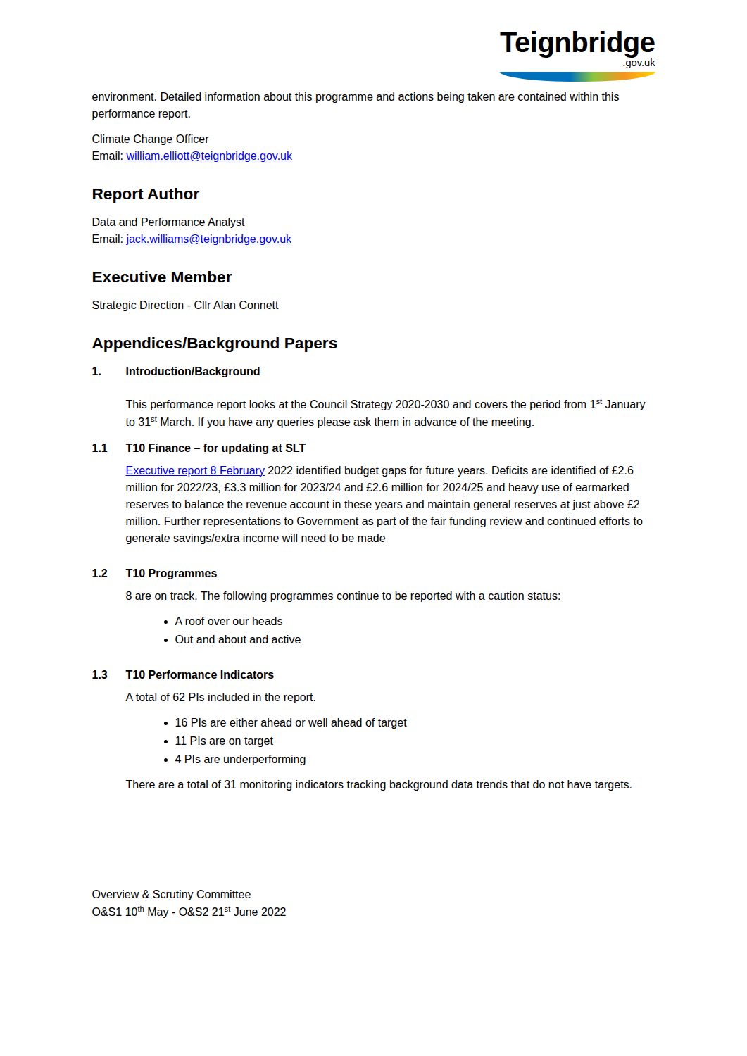Teignbridge
.gov.uk
environment. Detailed information about this programme and actions being taken are contained within this performance report.
Climate Change Officer
Email: william.elliott@teignbridge.gov.uk
Report Author
Data and Performance Analyst
Email: jack.williams@teignbridge.gov.uk
Executive Member
Strategic Direction - Cllr Alan Connett
Appendices/Background Papers
1.
Introduction/Background
This performance report looks at the Council Strategy 2020-2030 and covers the period from 1st January to 31st March. If you have any queries please ask them in advance of the meeting.
1.1
T10 Finance – for updating at SLT
Executive report 8 February 2022 identified budget gaps for future years. Deficits are identified of £2.6 million for 2022/23, £3.3 million for 2023/24 and £2.6 million for 2024/25 and heavy use of earmarked reserves to balance the revenue account in these years and maintain general reserves at just above £2 million. Further representations to Government as part of the fair funding review and continued efforts to generate savings/extra income will need to be made
1.2
T10 Programmes
8 are on track. The following programmes continue to be reported with a caution status:
A roof over our heads
Out and about and active
1.3
T10 Performance Indicators
A total of 62 PIs included in the report.
16 PIs are either ahead or well ahead of target
11 PIs are on target
4 PIs are underperforming
There are a total of 31 monitoring indicators tracking background data trends that do not have targets.
Overview & Scrutiny Committee
O&S1 10th May - O&S2 21st June 2022